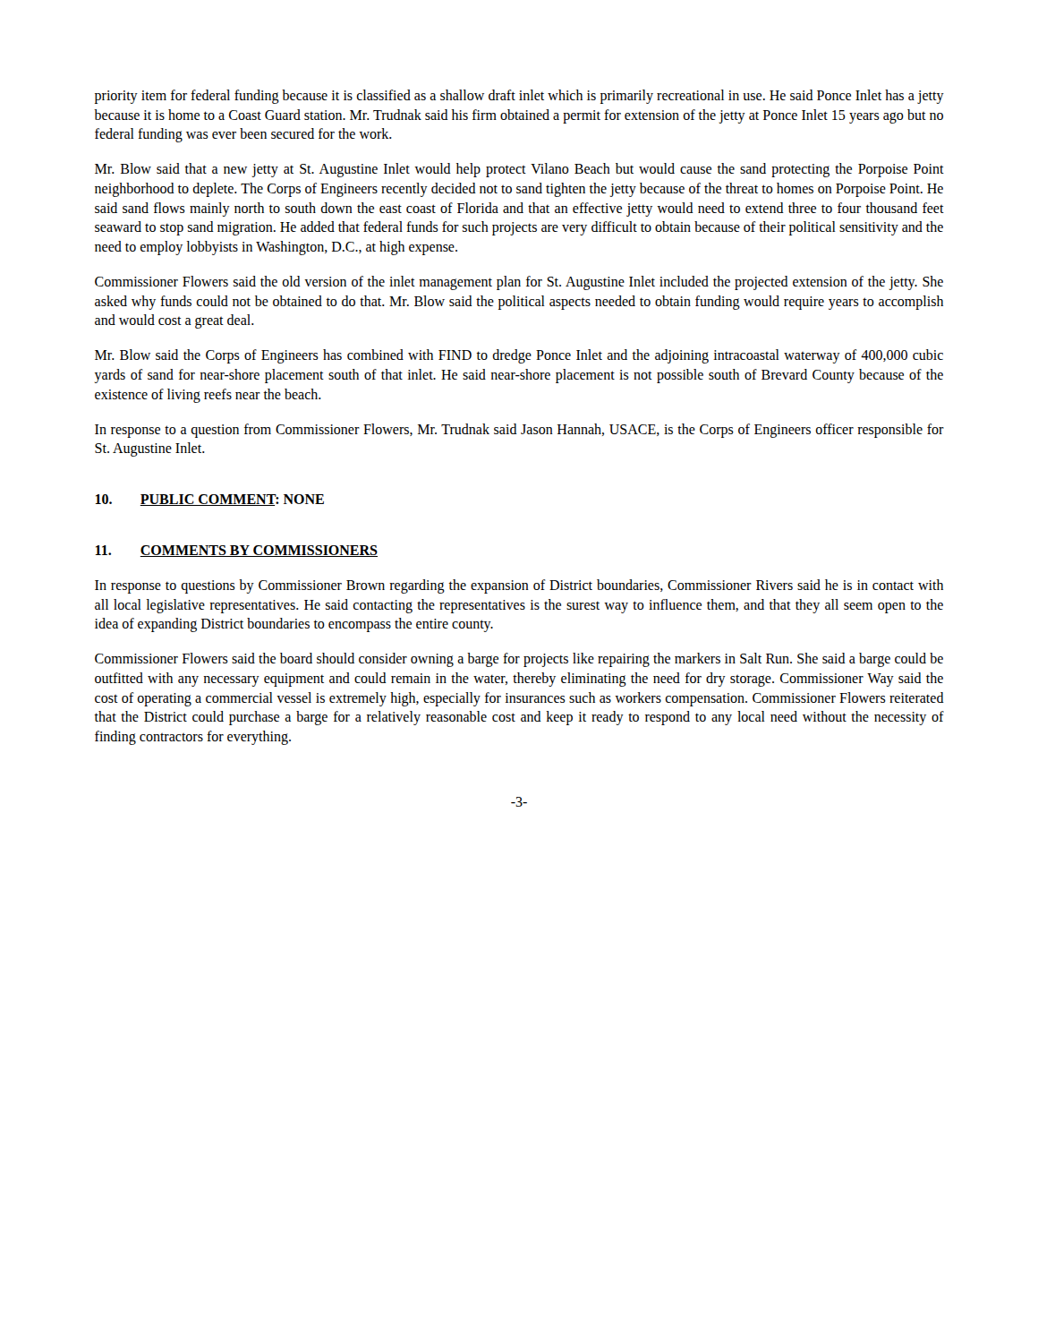priority item for federal funding because it is classified as a shallow draft inlet which is primarily recreational in use. He said Ponce Inlet has a jetty because it is home to a Coast Guard station. Mr. Trudnak said his firm obtained a permit for extension of the jetty at Ponce Inlet 15 years ago but no federal funding was ever been secured for the work.
Mr. Blow said that a new jetty at St. Augustine Inlet would help protect Vilano Beach but would cause the sand protecting the Porpoise Point neighborhood to deplete. The Corps of Engineers recently decided not to sand tighten the jetty because of the threat to homes on Porpoise Point. He said sand flows mainly north to south down the east coast of Florida and that an effective jetty would need to extend three to four thousand feet seaward to stop sand migration. He added that federal funds for such projects are very difficult to obtain because of their political sensitivity and the need to employ lobbyists in Washington, D.C., at high expense.
Commissioner Flowers said the old version of the inlet management plan for St. Augustine Inlet included the projected extension of the jetty. She asked why funds could not be obtained to do that. Mr. Blow said the political aspects needed to obtain funding would require years to accomplish and would cost a great deal.
Mr. Blow said the Corps of Engineers has combined with FIND to dredge Ponce Inlet and the adjoining intracoastal waterway of 400,000 cubic yards of sand for near-shore placement south of that inlet. He said near-shore placement is not possible south of Brevard County because of the existence of living reefs near the beach.
In response to a question from Commissioner Flowers, Mr. Trudnak said Jason Hannah, USACE, is the Corps of Engineers officer responsible for St. Augustine Inlet.
10. PUBLIC COMMENT: NONE
11. COMMENTS BY COMMISSIONERS
In response to questions by Commissioner Brown regarding the expansion of District boundaries, Commissioner Rivers said he is in contact with all local legislative representatives. He said contacting the representatives is the surest way to influence them, and that they all seem open to the idea of expanding District boundaries to encompass the entire county.
Commissioner Flowers said the board should consider owning a barge for projects like repairing the markers in Salt Run. She said a barge could be outfitted with any necessary equipment and could remain in the water, thereby eliminating the need for dry storage. Commissioner Way said the cost of operating a commercial vessel is extremely high, especially for insurances such as workers compensation. Commissioner Flowers reiterated that the District could purchase a barge for a relatively reasonable cost and keep it ready to respond to any local need without the necessity of finding contractors for everything.
-3-